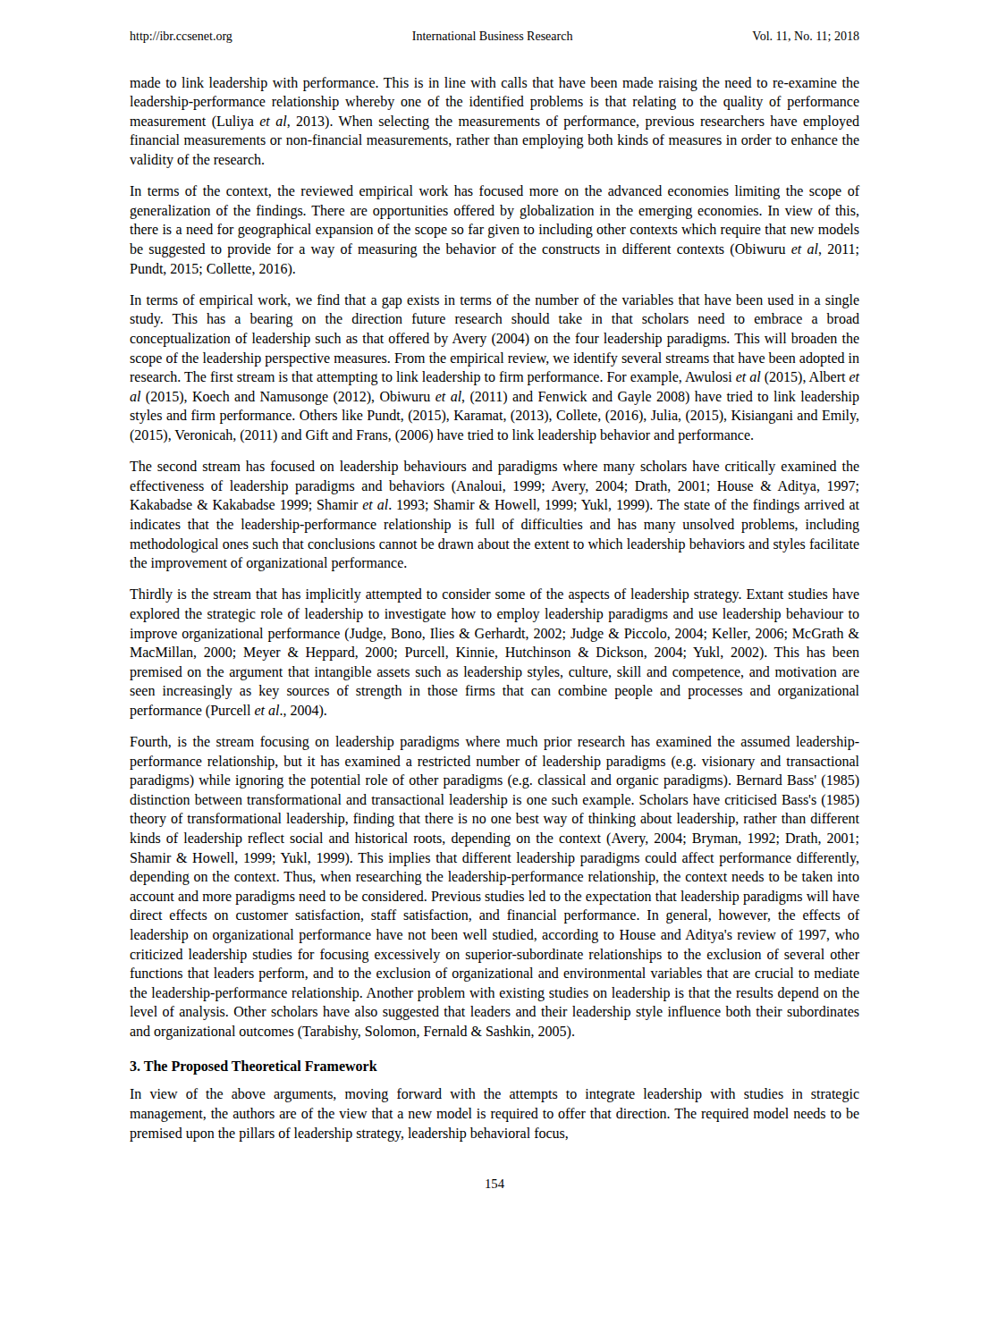http://ibr.ccsenet.org International Business Research Vol. 11, No. 11; 2018
made to link leadership with performance. This is in line with calls that have been made raising the need to re-examine the leadership-performance relationship whereby one of the identified problems is that relating to the quality of performance measurement (Luliya et al, 2013). When selecting the measurements of performance, previous researchers have employed financial measurements or non-financial measurements, rather than employing both kinds of measures in order to enhance the validity of the research.
In terms of the context, the reviewed empirical work has focused more on the advanced economies limiting the scope of generalization of the findings. There are opportunities offered by globalization in the emerging economies. In view of this, there is a need for geographical expansion of the scope so far given to including other contexts which require that new models be suggested to provide for a way of measuring the behavior of the constructs in different contexts (Obiwuru et al, 2011; Pundt, 2015; Collette, 2016).
In terms of empirical work, we find that a gap exists in terms of the number of the variables that have been used in a single study. This has a bearing on the direction future research should take in that scholars need to embrace a broad conceptualization of leadership such as that offered by Avery (2004) on the four leadership paradigms. This will broaden the scope of the leadership perspective measures. From the empirical review, we identify several streams that have been adopted in research. The first stream is that attempting to link leadership to firm performance. For example, Awulosi et al (2015), Albert et al (2015), Koech and Namusonge (2012), Obiwuru et al, (2011) and Fenwick and Gayle 2008) have tried to link leadership styles and firm performance. Others like Pundt, (2015), Karamat, (2013), Collete, (2016), Julia, (2015), Kisiangani and Emily, (2015), Veronicah, (2011) and Gift and Frans, (2006) have tried to link leadership behavior and performance.
The second stream has focused on leadership behaviours and paradigms where many scholars have critically examined the effectiveness of leadership paradigms and behaviors (Analoui, 1999; Avery, 2004; Drath, 2001; House & Aditya, 1997; Kakabadse & Kakabadse 1999; Shamir et al. 1993; Shamir & Howell, 1999; Yukl, 1999). The state of the findings arrived at indicates that the leadership-performance relationship is full of difficulties and has many unsolved problems, including methodological ones such that conclusions cannot be drawn about the extent to which leadership behaviors and styles facilitate the improvement of organizational performance.
Thirdly is the stream that has implicitly attempted to consider some of the aspects of leadership strategy. Extant studies have explored the strategic role of leadership to investigate how to employ leadership paradigms and use leadership behaviour to improve organizational performance (Judge, Bono, Ilies & Gerhardt, 2002; Judge & Piccolo, 2004; Keller, 2006; McGrath & MacMillan, 2000; Meyer & Heppard, 2000; Purcell, Kinnie, Hutchinson & Dickson, 2004; Yukl, 2002). This has been premised on the argument that intangible assets such as leadership styles, culture, skill and competence, and motivation are seen increasingly as key sources of strength in those firms that can combine people and processes and organizational performance (Purcell et al., 2004).
Fourth, is the stream focusing on leadership paradigms where much prior research has examined the assumed leadership-performance relationship, but it has examined a restricted number of leadership paradigms (e.g. visionary and transactional paradigms) while ignoring the potential role of other paradigms (e.g. classical and organic paradigms). Bernard Bass' (1985) distinction between transformational and transactional leadership is one such example. Scholars have criticised Bass's (1985) theory of transformational leadership, finding that there is no one best way of thinking about leadership, rather than different kinds of leadership reflect social and historical roots, depending on the context (Avery, 2004; Bryman, 1992; Drath, 2001; Shamir & Howell, 1999; Yukl, 1999). This implies that different leadership paradigms could affect performance differently, depending on the context. Thus, when researching the leadership-performance relationship, the context needs to be taken into account and more paradigms need to be considered. Previous studies led to the expectation that leadership paradigms will have direct effects on customer satisfaction, staff satisfaction, and financial performance. In general, however, the effects of leadership on organizational performance have not been well studied, according to House and Aditya's review of 1997, who criticized leadership studies for focusing excessively on superior-subordinate relationships to the exclusion of several other functions that leaders perform, and to the exclusion of organizational and environmental variables that are crucial to mediate the leadership-performance relationship. Another problem with existing studies on leadership is that the results depend on the level of analysis. Other scholars have also suggested that leaders and their leadership style influence both their subordinates and organizational outcomes (Tarabishy, Solomon, Fernald & Sashkin, 2005).
3. The Proposed Theoretical Framework
In view of the above arguments, moving forward with the attempts to integrate leadership with studies in strategic management, the authors are of the view that a new model is required to offer that direction. The required model needs to be premised upon the pillars of leadership strategy, leadership behavioral focus,
154